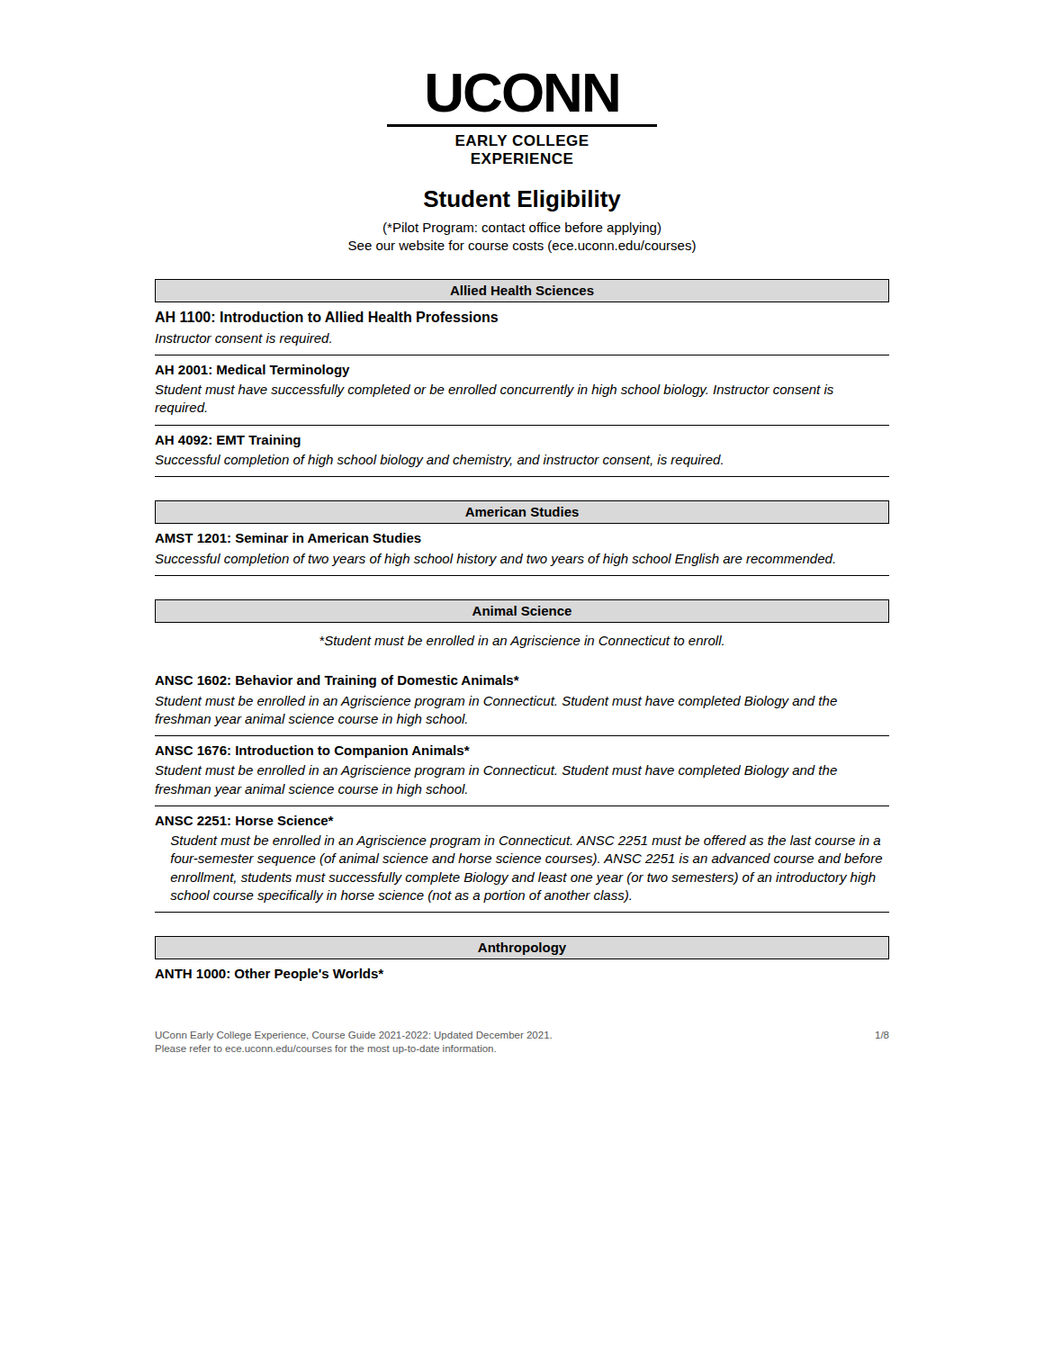UCONN
EARLY COLLEGE
EXPERIENCE
Student Eligibility
(*Pilot Program: contact office before applying)
See our website for course costs (ece.uconn.edu/courses)
Allied Health Sciences
AH 1100: Introduction to Allied Health Professions
Instructor consent is required.
AH 2001: Medical Terminology
Student must have successfully completed or be enrolled concurrently in high school biology. Instructor consent is required.
AH 4092: EMT Training
Successful completion of high school biology and chemistry, and instructor consent, is required.
American Studies
AMST 1201: Seminar in American Studies
Successful completion of two years of high school history and two years of high school English are recommended.
Animal Science
*Student must be enrolled in an Agriscience in Connecticut to enroll.
ANSC 1602: Behavior and Training of Domestic Animals*
Student must be enrolled in an Agriscience program in Connecticut. Student must have completed Biology and the freshman year animal science course in high school.
ANSC 1676: Introduction to Companion Animals*
Student must be enrolled in an Agriscience program in Connecticut. Student must have completed Biology and the freshman year animal science course in high school.
ANSC 2251: Horse Science*
Student must be enrolled in an Agriscience program in Connecticut. ANSC 2251 must be offered as the last course in a four-semester sequence (of animal science and horse science courses). ANSC 2251 is an advanced course and before enrollment, students must successfully complete Biology and least one year (or two semesters) of an introductory high school course specifically in horse science (not as a portion of another class).
Anthropology
ANTH 1000: Other People's Worlds*
UConn Early College Experience, Course Guide 2021-2022: Updated December 2021.
Please refer to ece.uconn.edu/courses for the most up-to-date information.
1/8